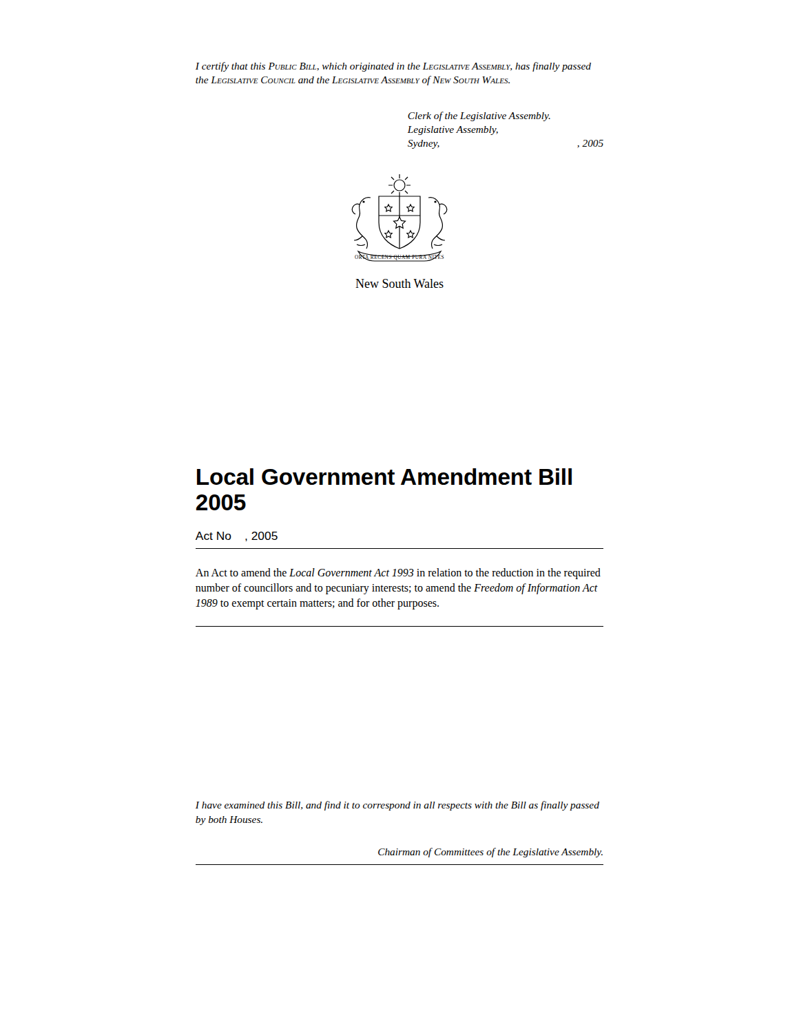I certify that this Public Bill, which originated in the Legislative Assembly, has finally passed the Legislative Council and the Legislative Assembly of New South Wales.
Clerk of the Legislative Assembly.
Legislative Assembly,
Sydney,, 2005
ORTA RECENS QUAM PURA NITES
New South Wales
Local Government Amendment Bill 2005
Act No , 2005
An Act to amend the Local Government Act 1993 in relation to the reduction in the required number of councillors and to pecuniary interests; to amend the Freedom of Information Act 1989 to exempt certain matters; and for other purposes.
I have examined this Bill, and find it to correspond in all respects with the Bill as finally passed by both Houses.
Chairman of Committees of the Legislative Assembly.